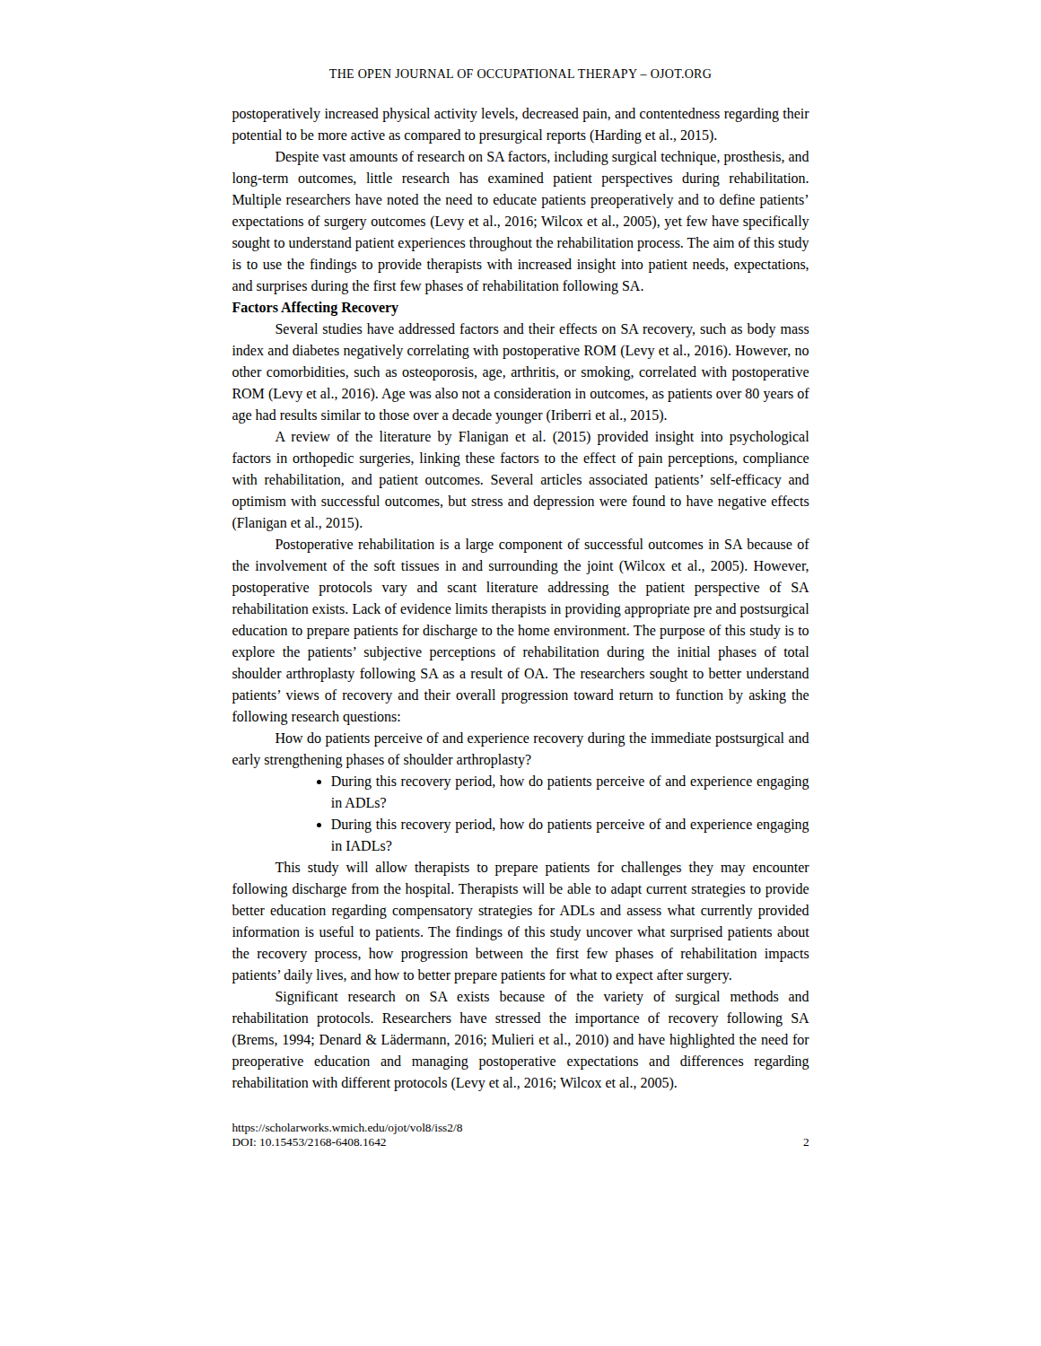THE OPEN JOURNAL OF OCCUPATIONAL THERAPY – OJOT.ORG
postoperatively increased physical activity levels, decreased pain, and contentedness regarding their potential to be more active as compared to presurgical reports (Harding et al., 2015).
Despite vast amounts of research on SA factors, including surgical technique, prosthesis, and long-term outcomes, little research has examined patient perspectives during rehabilitation. Multiple researchers have noted the need to educate patients preoperatively and to define patients’ expectations of surgery outcomes (Levy et al., 2016; Wilcox et al., 2005), yet few have specifically sought to understand patient experiences throughout the rehabilitation process. The aim of this study is to use the findings to provide therapists with increased insight into patient needs, expectations, and surprises during the first few phases of rehabilitation following SA.
Factors Affecting Recovery
Several studies have addressed factors and their effects on SA recovery, such as body mass index and diabetes negatively correlating with postoperative ROM (Levy et al., 2016). However, no other comorbidities, such as osteoporosis, age, arthritis, or smoking, correlated with postoperative ROM (Levy et al., 2016). Age was also not a consideration in outcomes, as patients over 80 years of age had results similar to those over a decade younger (Iriberri et al., 2015).
A review of the literature by Flanigan et al. (2015) provided insight into psychological factors in orthopedic surgeries, linking these factors to the effect of pain perceptions, compliance with rehabilitation, and patient outcomes. Several articles associated patients’ self-efficacy and optimism with successful outcomes, but stress and depression were found to have negative effects (Flanigan et al., 2015).
Postoperative rehabilitation is a large component of successful outcomes in SA because of the involvement of the soft tissues in and surrounding the joint (Wilcox et al., 2005). However, postoperative protocols vary and scant literature addressing the patient perspective of SA rehabilitation exists. Lack of evidence limits therapists in providing appropriate pre and postsurgical education to prepare patients for discharge to the home environment. The purpose of this study is to explore the patients’ subjective perceptions of rehabilitation during the initial phases of total shoulder arthroplasty following SA as a result of OA. The researchers sought to better understand patients’ views of recovery and their overall progression toward return to function by asking the following research questions:
How do patients perceive of and experience recovery during the immediate postsurgical and early strengthening phases of shoulder arthroplasty?
During this recovery period, how do patients perceive of and experience engaging in ADLs?
During this recovery period, how do patients perceive of and experience engaging in IADLs?
This study will allow therapists to prepare patients for challenges they may encounter following discharge from the hospital. Therapists will be able to adapt current strategies to provide better education regarding compensatory strategies for ADLs and assess what currently provided information is useful to patients. The findings of this study uncover what surprised patients about the recovery process, how progression between the first few phases of rehabilitation impacts patients’ daily lives, and how to better prepare patients for what to expect after surgery.
Significant research on SA exists because of the variety of surgical methods and rehabilitation protocols. Researchers have stressed the importance of recovery following SA (Brems, 1994; Denard & Lädermann, 2016; Mulieri et al., 2010) and have highlighted the need for preoperative education and managing postoperative expectations and differences regarding rehabilitation with different protocols (Levy et al., 2016; Wilcox et al., 2005).
https://scholarworks.wmich.edu/ojot/vol8/iss2/8
DOI: 10.15453/2168-6408.1642
2